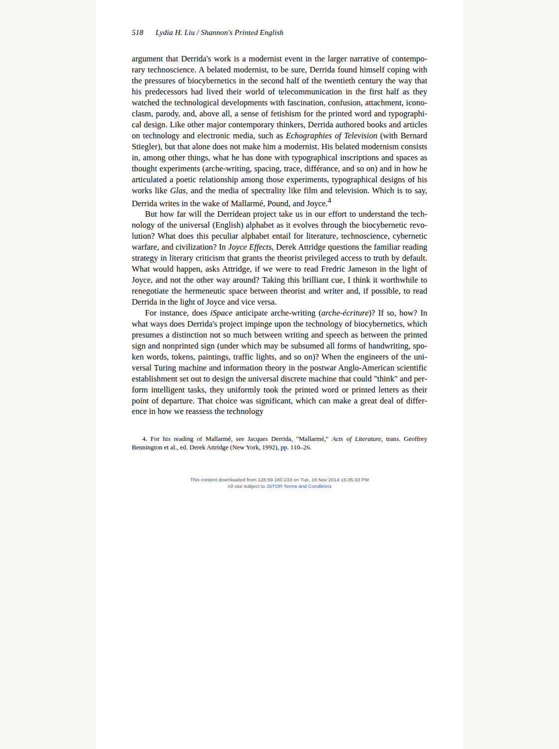518 Lydia H. Liu / Shannon's Printed English
argument that Derrida's work is a modernist event in the larger narrative of contemporary technoscience. A belated modernist, to be sure, Derrida found himself coping with the pressures of biocybernetics in the second half of the twentieth century the way that his predecessors had lived their world of telecommunication in the first half as they watched the technological developments with fascination, confusion, attachment, iconoclasm, parody, and, above all, a sense of fetishism for the printed word and typographical design. Like other major contemporary thinkers, Derrida authored books and articles on technology and electronic media, such as Echographies of Television (with Bernard Stiegler), but that alone does not make him a modernist. His belated modernism consists in, among other things, what he has done with typographical inscriptions and spaces as thought experiments (arche-writing, spacing, trace, différance, and so on) and in how he articulated a poetic relationship among those experiments, typographical designs of his works like Glas, and the media of spectrality like film and television. Which is to say, Derrida writes in the wake of Mallarmé, Pound, and Joyce.4
But how far will the Derridean project take us in our effort to understand the technology of the universal (English) alphabet as it evolves through the biocybernetic revolution? What does this peculiar alphabet entail for literature, technoscience, cybernetic warfare, and civilization? In Joyce Effects, Derek Attridge questions the familiar reading strategy in literary criticism that grants the theorist privileged access to truth by default. What would happen, asks Attridge, if we were to read Fredric Jameson in the light of Joyce, and not the other way around? Taking this brilliant cue, I think it worthwhile to renegotiate the hermeneutic space between theorist and writer and, if possible, to read Derrida in the light of Joyce and vice versa.
For instance, does iSpace anticipate arche-writing (arche-écriture)? If so, how? In what ways does Derrida's project impinge upon the technology of biocybernetics, which presumes a distinction not so much between writing and speech as between the printed sign and nonprinted sign (under which may be subsumed all forms of handwriting, spoken words, tokens, paintings, traffic lights, and so on)? When the engineers of the universal Turing machine and information theory in the postwar Anglo-American scientific establishment set out to design the universal discrete machine that could "think" and perform intelligent tasks, they uniformly took the printed word or printed letters as their point of departure. That choice was significant, which can make a great deal of difference in how we reassess the technology
4. For his reading of Mallarmé, see Jacques Derrida, "Mallarmé," Acts of Literature, trans. Geoffrey Bennington et al., ed. Derek Attridge (New York, 1992), pp. 110–26.
This content downloaded from 128.59.160.233 on Tue, 18 Nov 2014 15:35:33 PM
All use subject to JSTOR Terms and Conditions